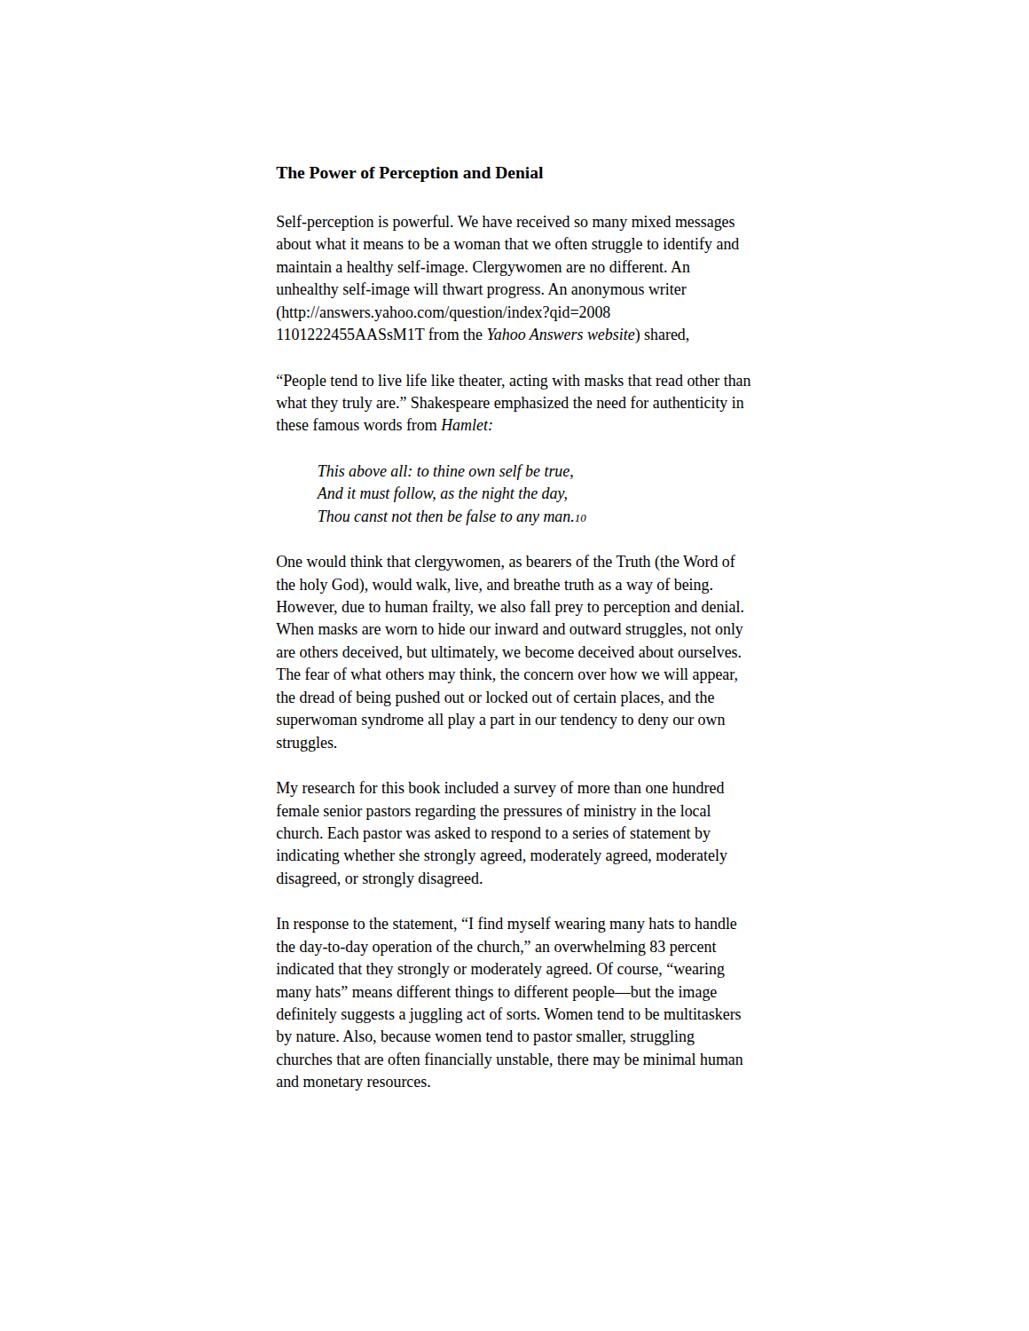The Power of Perception and Denial
Self-perception is powerful. We have received so many mixed messages about what it means to be a woman that we often struggle to identify and maintain a healthy self-image. Clergywomen are no different. An unhealthy self-image will thwart progress. An anony­mous writer (http://answers.yahoo.com/question/index?qid=2008 1101222455AASsM1T from the Yahoo Answers website) shared,
“People tend to live life like theater, acting with masks that read other than what they truly are.” Shakespeare emphasized the need for authenticity in these famous words from Hamlet:
This above all: to thine own self be true,
And it must follow, as the night the day,
Thou canst not then be false to any man.10
One would think that clergywomen, as bearers of the Truth (the Word of the holy God), would walk, live, and breathe truth as a way of being. However, due to human frailty, we also fall prey to perception and denial. When masks are worn to hide our inward and outward struggles, not only are others deceived, but ultimately, we become deceived about ourselves. The fear of what others may think, the concern over how we will appear, the dread of being pushed out or locked out of certain places, and the superwoman syndrome all play a part in our tendency to deny our own struggles.
My research for this book included a survey of more than one hundred female senior pastors regarding the pressures of ministry in the local church. Each pastor was asked to respond to a series of statement by indicating whether she strongly agreed, moderately agreed, moderately disagreed, or strongly disagreed.
In response to the statement, “I find myself wearing many hats to handle the day-to-day operation of the church,” an overwhelming 83 percent indicated that they strongly or moderately agreed. Of course, “wearing many hats” means different things to different people—but the image definitely suggests a juggling act of sorts. Women tend to be multitaskers by nature. Also, because women tend to pastor smaller, struggling churches that are often financially unstable, there may be minimal human and monetary resources.